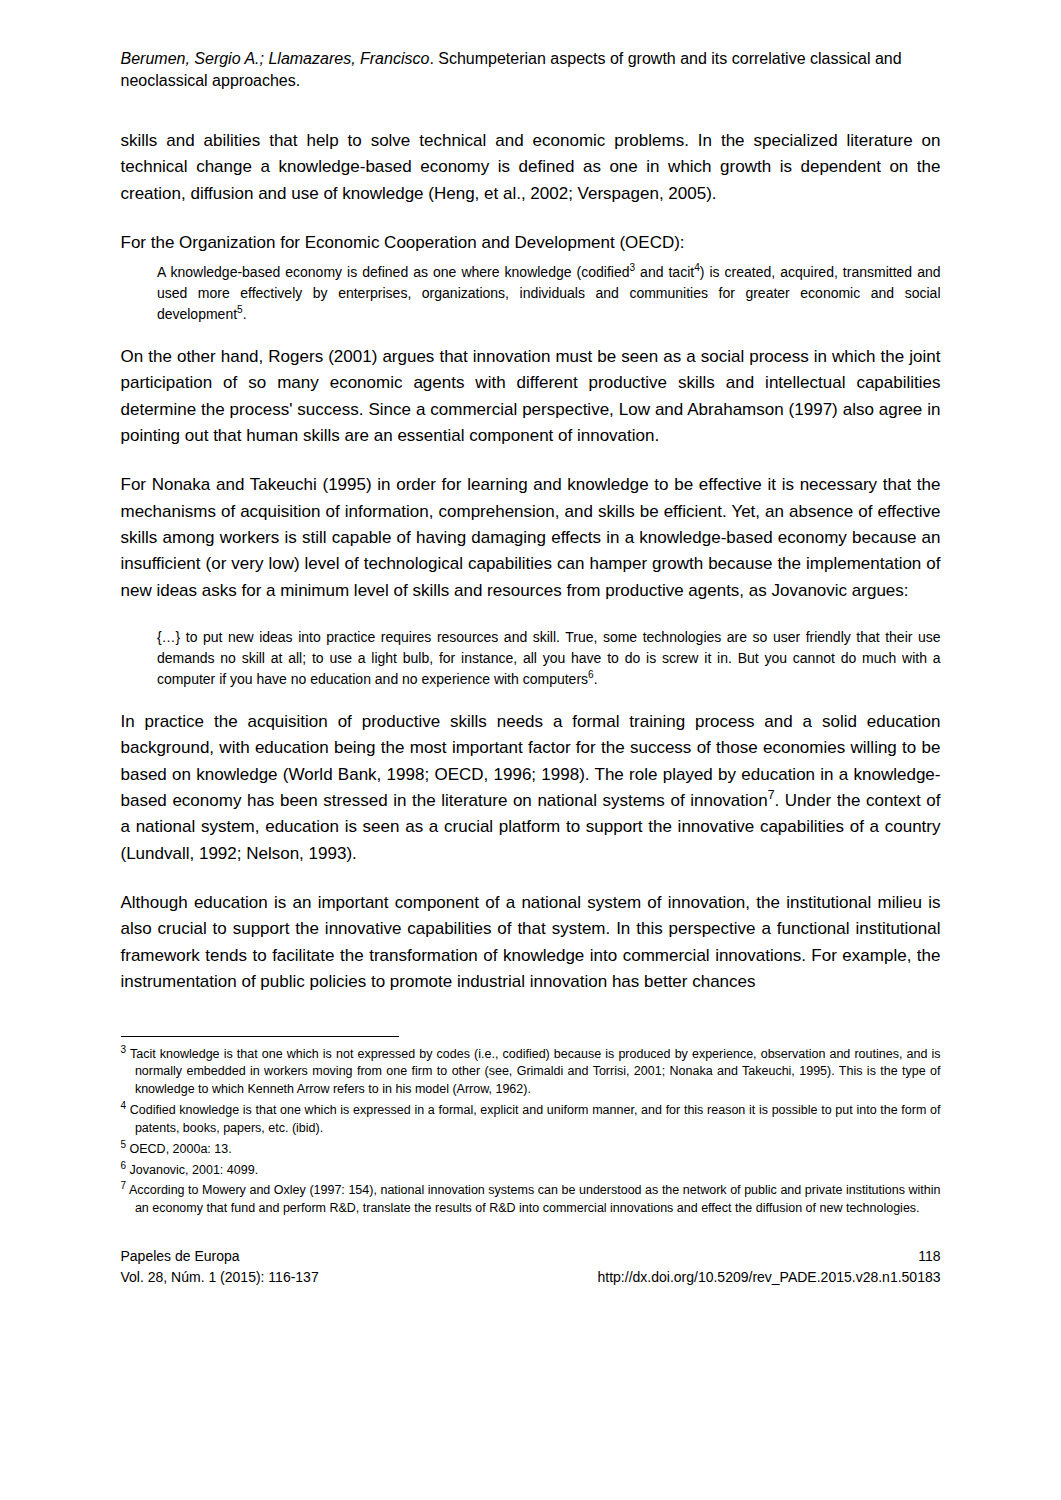Berumen, Sergio A.; Llamazares, Francisco. Schumpeterian aspects of growth and its correlative classical and neoclassical approaches.
skills and abilities that help to solve technical and economic problems. In the specialized literature on technical change a knowledge-based economy is defined as one in which growth is dependent on the creation, diffusion and use of knowledge (Heng, et al., 2002; Verspagen, 2005).
For the Organization for Economic Cooperation and Development (OECD):
A knowledge-based economy is defined as one where knowledge (codified3 and tacit4) is created, acquired, transmitted and used more effectively by enterprises, organizations, individuals and communities for greater economic and social development5.
On the other hand, Rogers (2001) argues that innovation must be seen as a social process in which the joint participation of so many economic agents with different productive skills and intellectual capabilities determine the process' success. Since a commercial perspective, Low and Abrahamson (1997) also agree in pointing out that human skills are an essential component of innovation.
For Nonaka and Takeuchi (1995) in order for learning and knowledge to be effective it is necessary that the mechanisms of acquisition of information, comprehension, and skills be efficient. Yet, an absence of effective skills among workers is still capable of having damaging effects in a knowledge-based economy because an insufficient (or very low) level of technological capabilities can hamper growth because the implementation of new ideas asks for a minimum level of skills and resources from productive agents, as Jovanovic argues:
{…} to put new ideas into practice requires resources and skill. True, some technologies are so user friendly that their use demands no skill at all; to use a light bulb, for instance, all you have to do is screw it in. But you cannot do much with a computer if you have no education and no experience with computers6.
In practice the acquisition of productive skills needs a formal training process and a solid education background, with education being the most important factor for the success of those economies willing to be based on knowledge (World Bank, 1998; OECD, 1996; 1998). The role played by education in a knowledge-based economy has been stressed in the literature on national systems of innovation7. Under the context of a national system, education is seen as a crucial platform to support the innovative capabilities of a country (Lundvall, 1992; Nelson, 1993).
Although education is an important component of a national system of innovation, the institutional milieu is also crucial to support the innovative capabilities of that system. In this perspective a functional institutional framework tends to facilitate the transformation of knowledge into commercial innovations. For example, the instrumentation of public policies to promote industrial innovation has better chances
3 Tacit knowledge is that one which is not expressed by codes (i.e., codified) because is produced by experience, observation and routines, and is normally embedded in workers moving from one firm to other (see, Grimaldi and Torrisi, 2001; Nonaka and Takeuchi, 1995). This is the type of knowledge to which Kenneth Arrow refers to in his model (Arrow, 1962).
4 Codified knowledge is that one which is expressed in a formal, explicit and uniform manner, and for this reason it is possible to put into the form of patents, books, papers, etc. (ibid).
5 OECD, 2000a: 13.
6 Jovanovic, 2001: 4099.
7 According to Mowery and Oxley (1997: 154), national innovation systems can be understood as the network of public and private institutions within an economy that fund and perform R&D, translate the results of R&D into commercial innovations and effect the diffusion of new technologies.
Papeles de Europa
118
Vol. 28, Núm. 1 (2015): 116-137
http://dx.doi.org/10.5209/rev_PADE.2015.v28.n1.50183